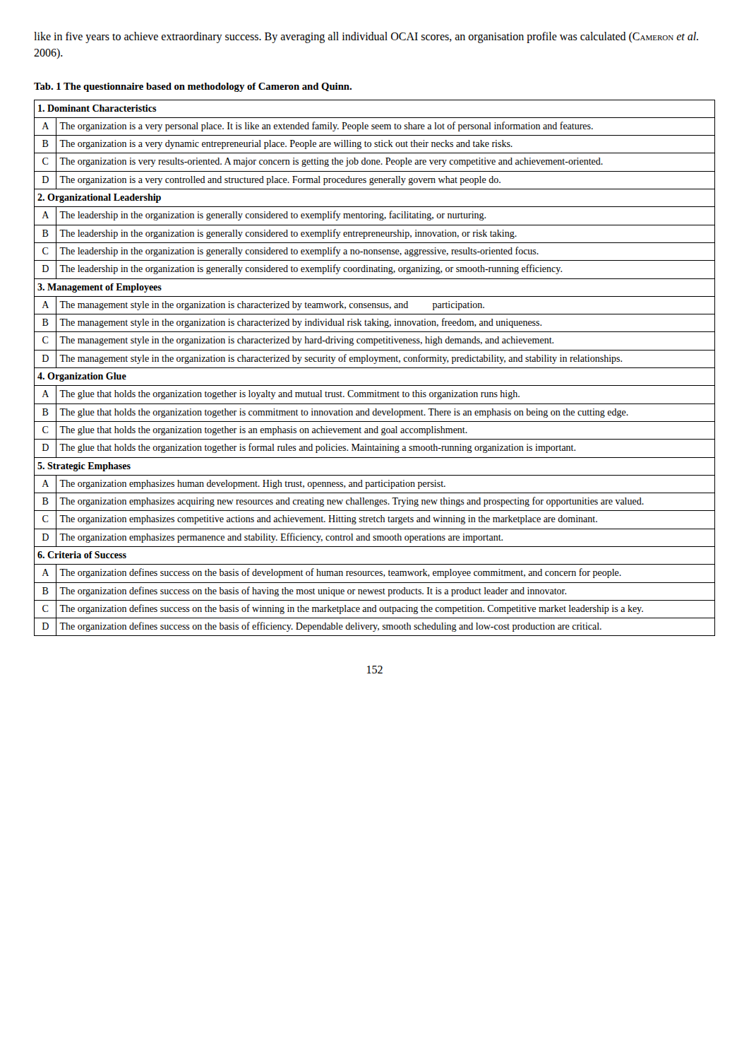like in five years to achieve extraordinary success. By averaging all individual OCAI scores, an organisation profile was calculated (Cameron et al. 2006).
Tab. 1 The questionnaire based on methodology of Cameron and Quinn.
| 1. Dominant Characteristics |
| A | The organization is a very personal place. It is like an extended family. People seem to share a lot of personal information and features. |
| B | The organization is a very dynamic entrepreneurial place. People are willing to stick out their necks and take risks. |
| C | The organization is very results-oriented. A major concern is getting the job done. People are very competitive and achievement-oriented. |
| D | The organization is a very controlled and structured place. Formal procedures generally govern what people do. |
| 2. Organizational Leadership |
| A | The leadership in the organization is generally considered to exemplify mentoring, facilitating, or nurturing. |
| B | The leadership in the organization is generally considered to exemplify entrepreneurship, innovation, or risk taking. |
| C | The leadership in the organization is generally considered to exemplify a no-nonsense, aggressive, results-oriented focus. |
| D | The leadership in the organization is generally considered to exemplify coordinating, organizing, or smooth-running efficiency. |
| 3. Management of Employees |
| A | The management style in the organization is characterized by teamwork, consensus, and participation. |
| B | The management style in the organization is characterized by individual risk taking, innovation, freedom, and uniqueness. |
| C | The management style in the organization is characterized by hard-driving competitiveness, high demands, and achievement. |
| D | The management style in the organization is characterized by security of employment, conformity, predictability, and stability in relationships. |
| 4. Organization Glue |
| A | The glue that holds the organization together is loyalty and mutual trust. Commitment to this organization runs high. |
| B | The glue that holds the organization together is commitment to innovation and development. There is an emphasis on being on the cutting edge. |
| C | The glue that holds the organization together is an emphasis on achievement and goal accomplishment. |
| D | The glue that holds the organization together is formal rules and policies. Maintaining a smooth-running organization is important. |
| 5. Strategic Emphases |
| A | The organization emphasizes human development. High trust, openness, and participation persist. |
| B | The organization emphasizes acquiring new resources and creating new challenges. Trying new things and prospecting for opportunities are valued. |
| C | The organization emphasizes competitive actions and achievement. Hitting stretch targets and winning in the marketplace are dominant. |
| D | The organization emphasizes permanence and stability. Efficiency, control and smooth operations are important. |
| 6. Criteria of Success |
| A | The organization defines success on the basis of development of human resources, teamwork, employee commitment, and concern for people. |
| B | The organization defines success on the basis of having the most unique or newest products. It is a product leader and innovator. |
| C | The organization defines success on the basis of winning in the marketplace and outpacing the competition. Competitive market leadership is a key. |
| D | The organization defines success on the basis of efficiency. Dependable delivery, smooth scheduling and low-cost production are critical. |
152